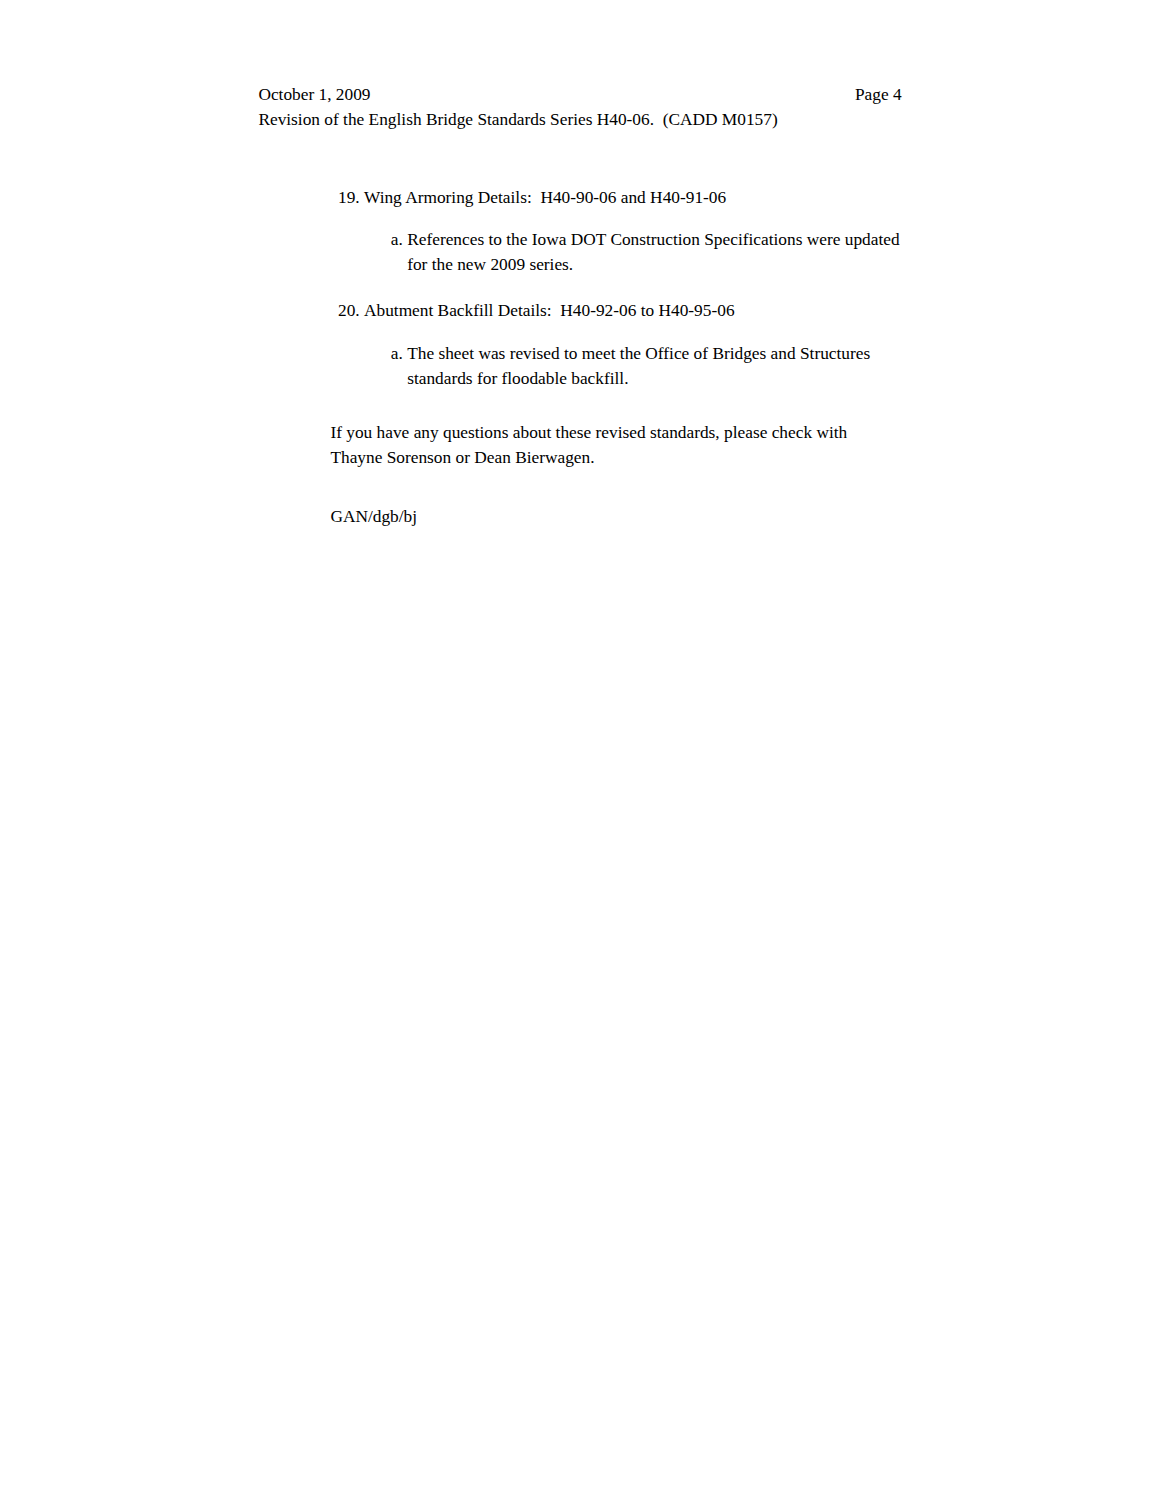October 1, 2009
Revision of the English Bridge Standards Series H40-06. (CADD M0157)
Page 4
Wing Armoring Details: H40-90-06 and H40-91-06
References to the Iowa DOT Construction Specifications were updated for the new 2009 series.
Abutment Backfill Details: H40-92-06 to H40-95-06
The sheet was revised to meet the Office of Bridges and Structures standards for floodable backfill.
If you have any questions about these revised standards, please check with Thayne Sorenson or Dean Bierwagen.
GAN/dgb/bj